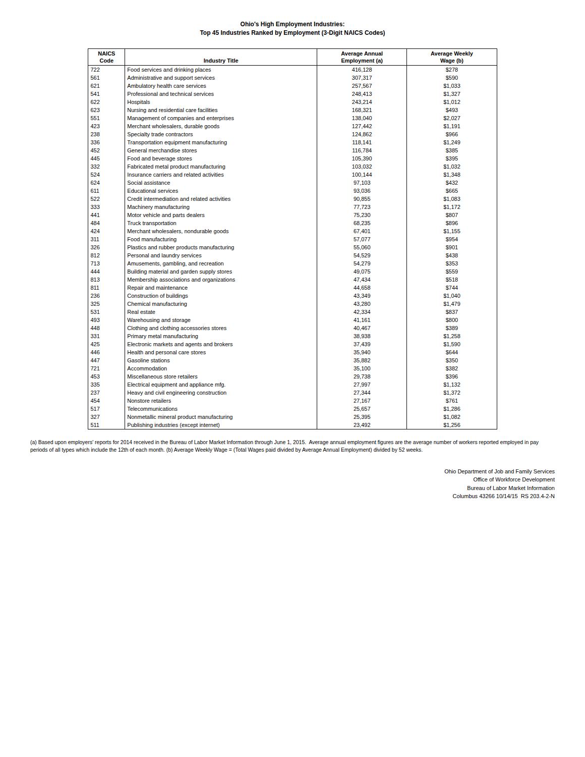Ohio's High Employment Industries:
Top 45 Industries Ranked by Employment (3-Digit NAICS Codes)
| NAICS Code | Industry Title | Average Annual Employment (a) | Average Weekly Wage (b) |
| --- | --- | --- | --- |
| 722 | Food services and drinking places | 416,128 | $278 |
| 561 | Administrative and support services | 307,317 | $590 |
| 621 | Ambulatory health care services | 257,567 | $1,033 |
| 541 | Professional and technical services | 248,413 | $1,327 |
| 622 | Hospitals | 243,214 | $1,012 |
| 623 | Nursing and residential care facilities | 168,321 | $493 |
| 551 | Management of companies and enterprises | 138,040 | $2,027 |
| 423 | Merchant wholesalers, durable goods | 127,442 | $1,191 |
| 238 | Specialty trade contractors | 124,862 | $966 |
| 336 | Transportation equipment manufacturing | 118,141 | $1,249 |
| 452 | General merchandise stores | 116,784 | $385 |
| 445 | Food and beverage stores | 105,390 | $395 |
| 332 | Fabricated metal product manufacturing | 103,032 | $1,032 |
| 524 | Insurance carriers and related activities | 100,144 | $1,348 |
| 624 | Social assistance | 97,103 | $432 |
| 611 | Educational services | 93,036 | $665 |
| 522 | Credit intermediation and related activities | 90,855 | $1,083 |
| 333 | Machinery manufacturing | 77,723 | $1,172 |
| 441 | Motor vehicle and parts dealers | 75,230 | $807 |
| 484 | Truck transportation | 68,235 | $896 |
| 424 | Merchant wholesalers, nondurable goods | 67,401 | $1,155 |
| 311 | Food manufacturing | 57,077 | $954 |
| 326 | Plastics and rubber products manufacturing | 55,060 | $901 |
| 812 | Personal and laundry services | 54,529 | $438 |
| 713 | Amusements, gambling, and recreation | 54,279 | $353 |
| 444 | Building material and garden supply stores | 49,075 | $559 |
| 813 | Membership associations and organizations | 47,434 | $518 |
| 811 | Repair and maintenance | 44,658 | $744 |
| 236 | Construction of buildings | 43,349 | $1,040 |
| 325 | Chemical manufacturing | 43,280 | $1,479 |
| 531 | Real estate | 42,334 | $837 |
| 493 | Warehousing and storage | 41,161 | $800 |
| 448 | Clothing and clothing accessories stores | 40,467 | $389 |
| 331 | Primary metal manufacturing | 38,938 | $1,258 |
| 425 | Electronic markets and agents and brokers | 37,439 | $1,590 |
| 446 | Health and personal care stores | 35,940 | $644 |
| 447 | Gasoline stations | 35,882 | $350 |
| 721 | Accommodation | 35,100 | $382 |
| 453 | Miscellaneous store retailers | 29,738 | $396 |
| 335 | Electrical equipment and appliance mfg. | 27,997 | $1,132 |
| 237 | Heavy and civil engineering construction | 27,344 | $1,372 |
| 454 | Nonstore retailers | 27,167 | $761 |
| 517 | Telecommunications | 25,657 | $1,286 |
| 327 | Nonmetallic mineral product manufacturing | 25,395 | $1,082 |
| 511 | Publishing industries (except internet) | 23,492 | $1,256 |
(a) Based upon employers' reports for 2014 received in the Bureau of Labor Market Information through June 1, 2015. Average annual employment figures are the average number of workers reported employed in pay periods of all types which include the 12th of each month. (b) Average Weekly Wage = (Total Wages paid divided by Average Annual Employment) divided by 52 weeks.
Ohio Department of Job and Family Services
Office of Workforce Development
Bureau of Labor Market Information
Columbus 43266 10/14/15 RS 203.4-2-N